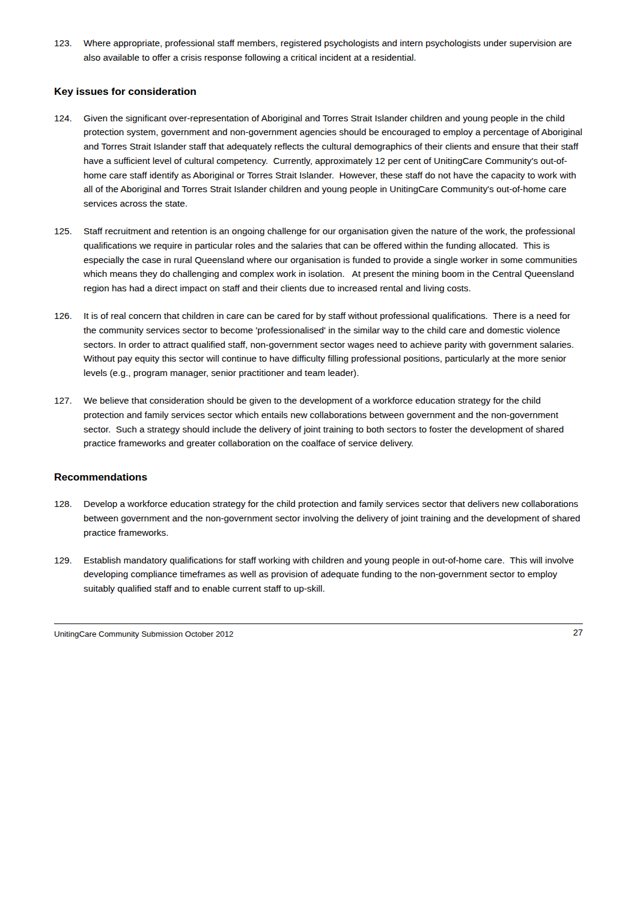123. Where appropriate, professional staff members, registered psychologists and intern psychologists under supervision are also available to offer a crisis response following a critical incident at a residential.
Key issues for consideration
124. Given the significant over-representation of Aboriginal and Torres Strait Islander children and young people in the child protection system, government and non-government agencies should be encouraged to employ a percentage of Aboriginal and Torres Strait Islander staff that adequately reflects the cultural demographics of their clients and ensure that their staff have a sufficient level of cultural competency. Currently, approximately 12 per cent of UnitingCare Community's out-of-home care staff identify as Aboriginal or Torres Strait Islander. However, these staff do not have the capacity to work with all of the Aboriginal and Torres Strait Islander children and young people in UnitingCare Community's out-of-home care services across the state.
125. Staff recruitment and retention is an ongoing challenge for our organisation given the nature of the work, the professional qualifications we require in particular roles and the salaries that can be offered within the funding allocated. This is especially the case in rural Queensland where our organisation is funded to provide a single worker in some communities which means they do challenging and complex work in isolation. At present the mining boom in the Central Queensland region has had a direct impact on staff and their clients due to increased rental and living costs.
126. It is of real concern that children in care can be cared for by staff without professional qualifications. There is a need for the community services sector to become 'professionalised' in the similar way to the child care and domestic violence sectors. In order to attract qualified staff, non-government sector wages need to achieve parity with government salaries. Without pay equity this sector will continue to have difficulty filling professional positions, particularly at the more senior levels (e.g., program manager, senior practitioner and team leader).
127. We believe that consideration should be given to the development of a workforce education strategy for the child protection and family services sector which entails new collaborations between government and the non-government sector. Such a strategy should include the delivery of joint training to both sectors to foster the development of shared practice frameworks and greater collaboration on the coalface of service delivery.
Recommendations
128. Develop a workforce education strategy for the child protection and family services sector that delivers new collaborations between government and the non-government sector involving the delivery of joint training and the development of shared practice frameworks.
129. Establish mandatory qualifications for staff working with children and young people in out-of-home care. This will involve developing compliance timeframes as well as provision of adequate funding to the non-government sector to employ suitably qualified staff and to enable current staff to up-skill.
UnitingCare Community Submission October 2012 27